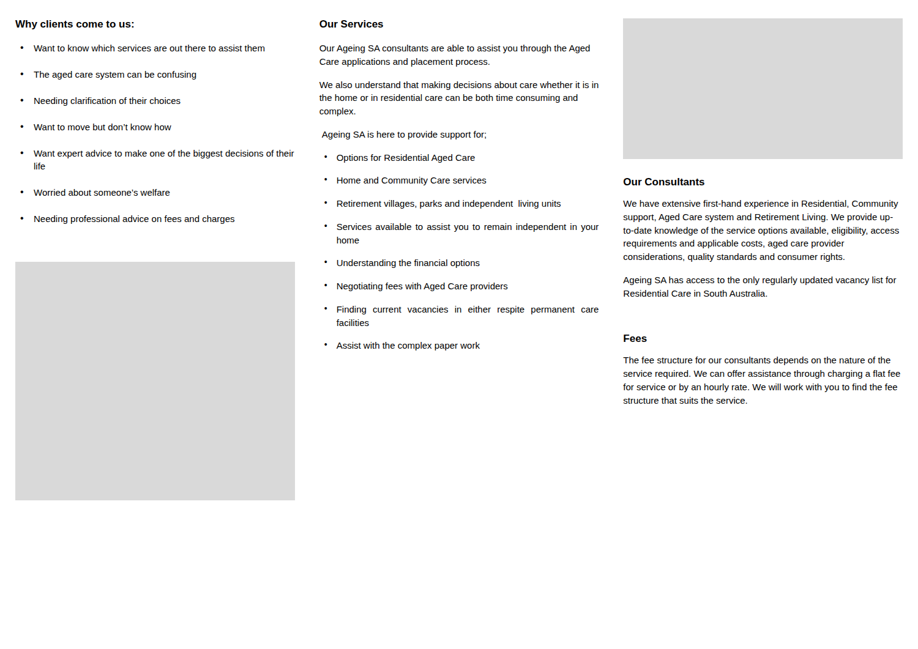Why clients come to us:
Want to know which services are out there to assist them
The aged care system can be confusing
Needing clarification of their choices
Want to move but don’t know how
Want expert advice to make one of the biggest decisions of their life
Worried about someone’s welfare
Needing professional advice on fees and charges
Our Services
Our Ageing SA consultants are able to assist you through the Aged Care applications and placement process.
We also understand that making decisions about care whether it is in the home or in residential care can be both time consuming and complex.
Ageing SA is here to provide support for;
Options for Residential Aged Care
Home and Community Care services
Retirement villages, parks and independent living units
Services available to assist you to remain independent in your home
Understanding the financial options
Negotiating fees with Aged Care providers
Finding current vacancies in either respite permanent care facilities
Assist with the complex paper work
Our Consultants
We have extensive first-hand experience in Residential, Community support, Aged Care system and Retirement Living. We provide up-to-date knowledge of the service options available, eligibility, access requirements and applicable costs, aged care provider considerations, quality standards and consumer rights.
Ageing SA has access to the only regularly updated vacancy list for Residential Care in South Australia.
Fees
The fee structure for our consultants depends on the nature of the service required. We can offer assistance through charging a flat fee for service or by an hourly rate. We will work with you to find the fee structure that suits the service.